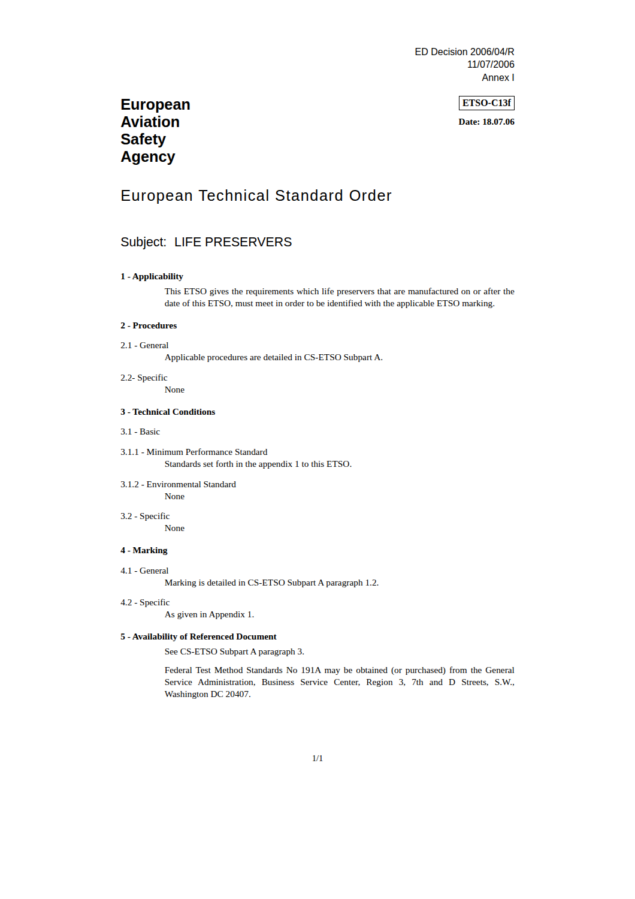ED Decision 2006/04/R
11/07/2006
Annex I
European
Aviation
Safety
Agency
ETSO-C13f
Date: 18.07.06
European Technical Standard Order
Subject: LIFE PRESERVERS
1 - Applicability
This ETSO gives the requirements which life preservers that are manufactured on or after the date of this ETSO, must meet in order to be identified with the applicable ETSO marking.
2 - Procedures
2.1 - General
Applicable procedures are detailed in CS-ETSO Subpart A.
2.2- Specific
None
3 - Technical Conditions
3.1 - Basic
3.1.1 - Minimum Performance Standard
Standards set forth in the appendix 1 to this ETSO.
3.1.2 - Environmental Standard
None
3.2 - Specific
None
4 - Marking
4.1 - General
Marking is detailed in CS-ETSO Subpart A paragraph 1.2.
4.2 - Specific
As given in Appendix 1.
5 - Availability of Referenced Document
See CS-ETSO Subpart A paragraph 3.
Federal Test Method Standards No 191A may be obtained (or purchased) from the General Service Administration, Business Service Center, Region 3, 7th and D Streets, S.W., Washington DC 20407.
1/1